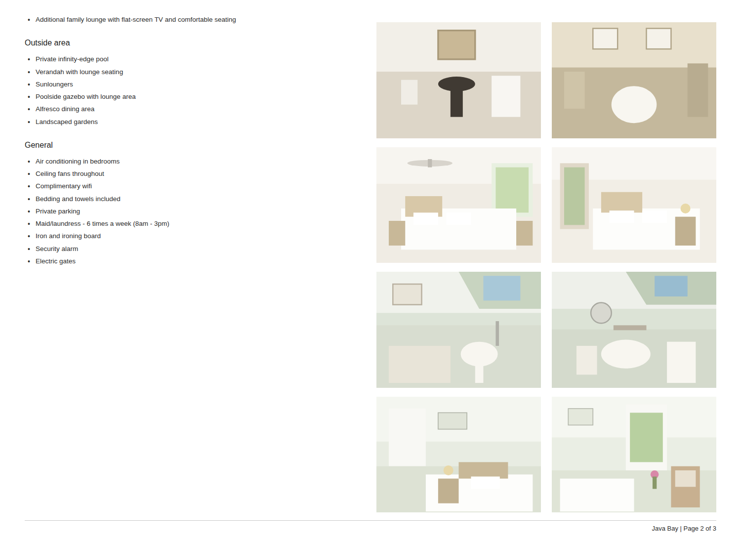Additional family lounge with flat-screen TV and comfortable seating
Outside area
Private infinity-edge pool
Verandah with lounge seating
Sunloungers
Poolside gazebo with lounge area
Alfresco dining area
Landscaped gardens
General
Air conditioning in bedrooms
Ceiling fans throughout
Complimentary wifi
Bedding and towels included
Private parking
Maid/laundress - 6 times a week (8am - 3pm)
Iron and ironing board
Security alarm
Electric gates
Java Bay | Page 2 of 3